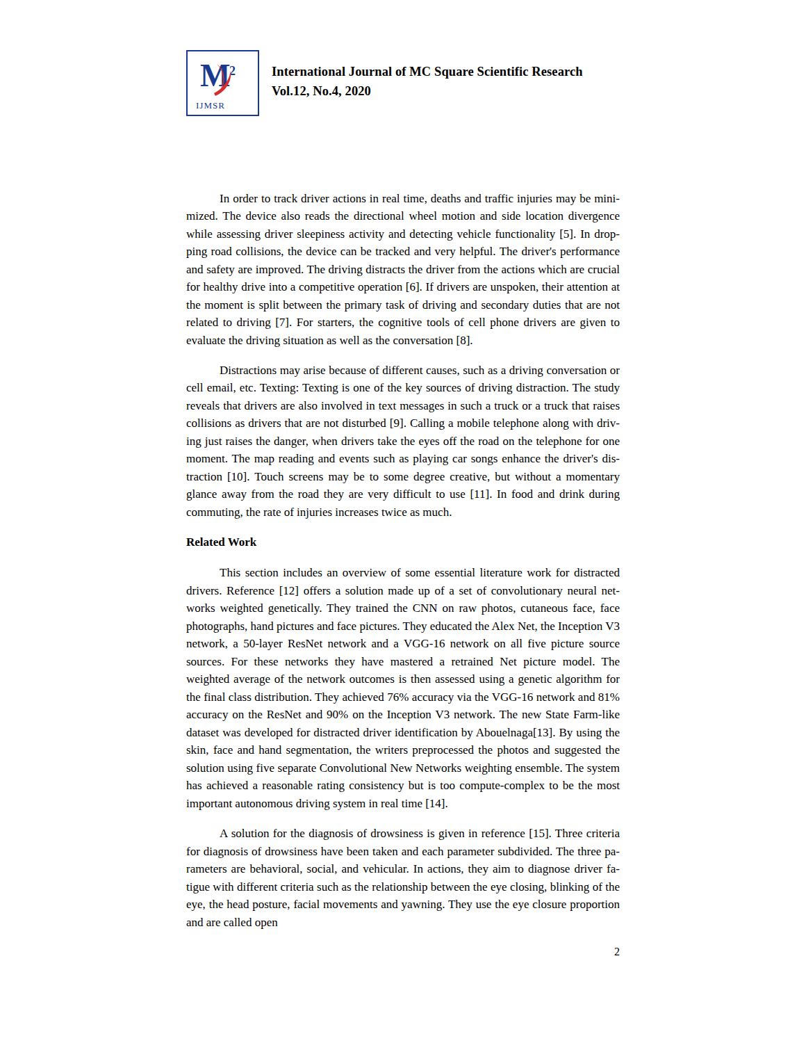M 2 IJMSR
International Journal of MC Square Scientific Research Vol.12, No.4, 2020
In order to track driver actions in real time, deaths and traffic injuries may be minimized. The device also reads the directional wheel motion and side location divergence while assessing driver sleepiness activity and detecting vehicle functionality [5]. In dropping road collisions, the device can be tracked and very helpful. The driver's performance and safety are improved. The driving distracts the driver from the actions which are crucial for healthy drive into a competitive operation [6]. If drivers are unspoken, their attention at the moment is split between the primary task of driving and secondary duties that are not related to driving [7]. For starters, the cognitive tools of cell phone drivers are given to evaluate the driving situation as well as the conversation [8].
Distractions may arise because of different causes, such as a driving conversation or cell email, etc. Texting: Texting is one of the key sources of driving distraction. The study reveals that drivers are also involved in text messages in such a truck or a truck that raises collisions as drivers that are not disturbed [9]. Calling a mobile telephone along with driving just raises the danger, when drivers take the eyes off the road on the telephone for one moment. The map reading and events such as playing car songs enhance the driver's distraction [10]. Touch screens may be to some degree creative, but without a momentary glance away from the road they are very difficult to use [11]. In food and drink during commuting, the rate of injuries increases twice as much.
Related Work
This section includes an overview of some essential literature work for distracted drivers. Reference [12] offers a solution made up of a set of convolutionary neural networks weighted genetically. They trained the CNN on raw photos, cutaneous face, face photographs, hand pictures and face pictures. They educated the Alex Net, the Inception V3 network, a 50-layer ResNet network and a VGG-16 network on all five picture source sources. For these networks they have mastered a retrained Net picture model. The weighted average of the network outcomes is then assessed using a genetic algorithm for the final class distribution. They achieved 76% accuracy via the VGG-16 network and 81% accuracy on the ResNet and 90% on the Inception V3 network. The new State Farm-like dataset was developed for distracted driver identification by Abouelnaga[13]. By using the skin, face and hand segmentation, the writers preprocessed the photos and suggested the solution using five separate Convolutional New Networks weighting ensemble. The system has achieved a reasonable rating consistency but is too compute-complex to be the most important autonomous driving system in real time [14].
A solution for the diagnosis of drowsiness is given in reference [15]. Three criteria for diagnosis of drowsiness have been taken and each parameter subdivided. The three parameters are behavioral, social, and vehicular. In actions, they aim to diagnose driver fatigue with different criteria such as the relationship between the eye closing, blinking of the eye, the head posture, facial movements and yawning. They use the eye closure proportion and are called open
2